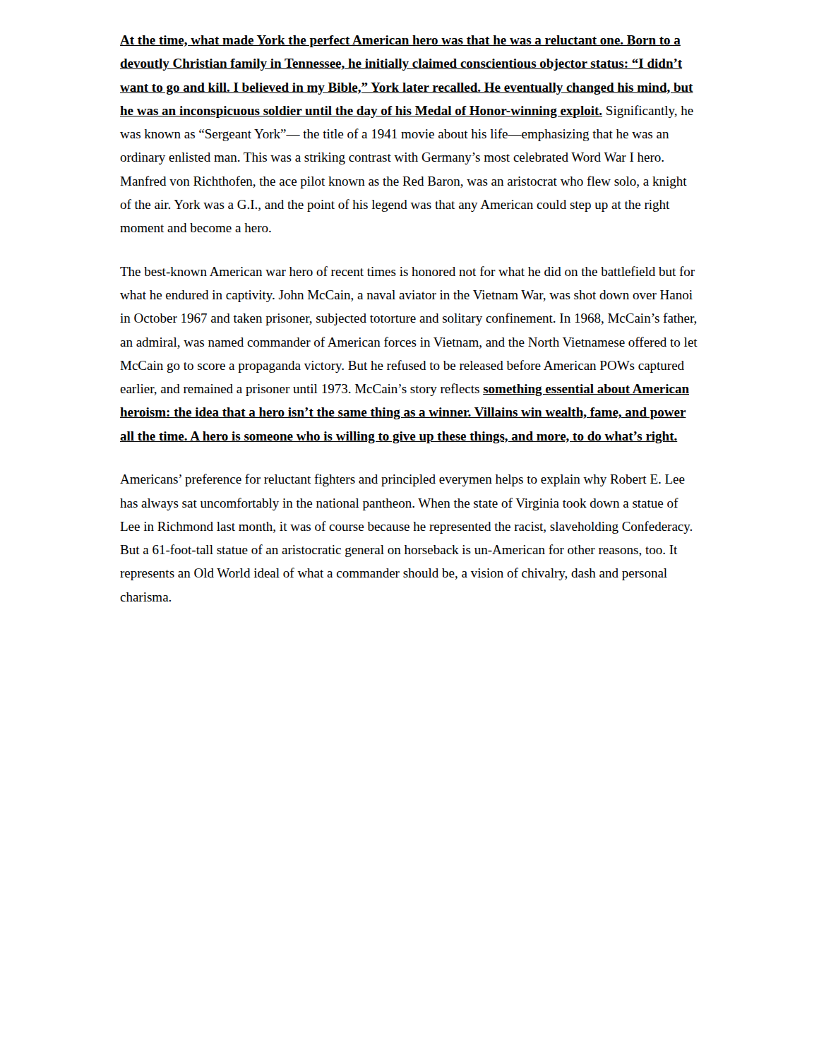At the time, what made York the perfect American hero was that he was a reluctant one. Born to a devoutly Christian family in Tennessee, he initially claimed conscientious objector status: “I didn’t want to go and kill. I believed in my Bible,” York later recalled. He eventually changed his mind, but he was an inconspicuous soldier until the day of his Medal of Honor-winning exploit. Significantly, he was known as “Sergeant York”— the title of a 1941 movie about his life—emphasizing that he was an ordinary enlisted man. This was a striking contrast with Germany’s most celebrated Word War I hero. Manfred von Richthofen, the ace pilot known as the Red Baron, was an aristocrat who flew solo, a knight of the air. York was a G.I., and the point of his legend was that any American could step up at the right moment and become a hero.
The best-known American war hero of recent times is honored not for what he did on the battlefield but for what he endured in captivity. John McCain, a naval aviator in the Vietnam War, was shot down over Hanoi in October 1967 and taken prisoner, subjected totorture and solitary confinement. In 1968, McCain’s father, an admiral, was named commander of American forces in Vietnam, and the North Vietnamese offered to let McCain go to score a propaganda victory. But he refused to be released before American POWs captured earlier, and remained a prisoner until 1973. McCain’s story reflects something essential about American heroism: the idea that a hero isn’t the same thing as a winner. Villains win wealth, fame, and power all the time. A hero is someone who is willing to give up these things, and more, to do what’s right.
Americans’ preference for reluctant fighters and principled everymen helps to explain why Robert E. Lee has always sat uncomfortably in the national pantheon. When the state of Virginia took down a statue of Lee in Richmond last month, it was of course because he represented the racist, slaveholding Confederacy. But a 61-foot-tall statue of an aristocratic general on horseback is un-American for other reasons, too. It represents an Old World ideal of what a commander should be, a vision of chivalry, dash and personal charisma.